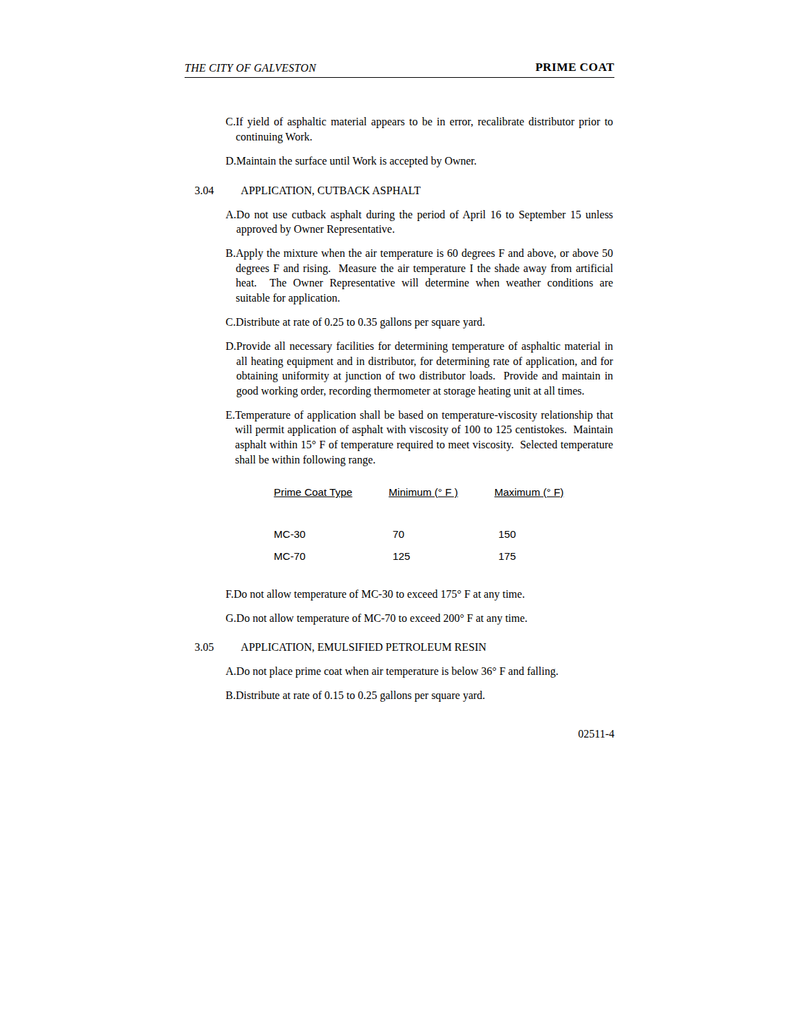THE CITY OF GALVESTON
PRIME COAT
C.
If yield of asphaltic material appears to be in error, recalibrate distributor prior to continuing Work.
D.
Maintain the surface until Work is accepted by Owner.
3.04
Application, Cutback Asphalt
A.
Do not use cutback asphalt during the period of April 16 to September 15 unless approved by Owner Representative.
B.
Apply the mixture when the air temperature is 60 degrees F and above, or above 50 degrees F and rising. Measure the air temperature I the shade away from artificial heat. The Owner Representative will determine when weather conditions are suitable for application.
C.
Distribute at rate of 0.25 to 0.35 gallons per square yard.
D.
Provide all necessary facilities for determining temperature of asphaltic material in all heating equipment and in distributor, for determining rate of application, and for obtaining uniformity at junction of two distributor loads. Provide and maintain in good working order, recording thermometer at storage heating unit at all times.
E.
Temperature of application shall be based on temperature-viscosity relationship that will permit application of asphalt with viscosity of 100 to 125 centistokes. Maintain asphalt within 15° F of temperature required to meet viscosity. Selected temperature shall be within following range.
| Prime Coat Type | Minimum (° F ) | Maximum (° F) |
| --- | --- | --- |
| MC-30 | 70 | 150 |
| MC-70 | 125 | 175 |
F.
Do not allow temperature of MC-30 to exceed 175° F at any time.
G.
Do not allow temperature of MC-70 to exceed 200° F at any time.
3.05
Application, Emulsified Petroleum Resin
A.
Do not place prime coat when air temperature is below 36° F and falling.
B.
Distribute at rate of 0.15 to 0.25 gallons per square yard.
02511-4